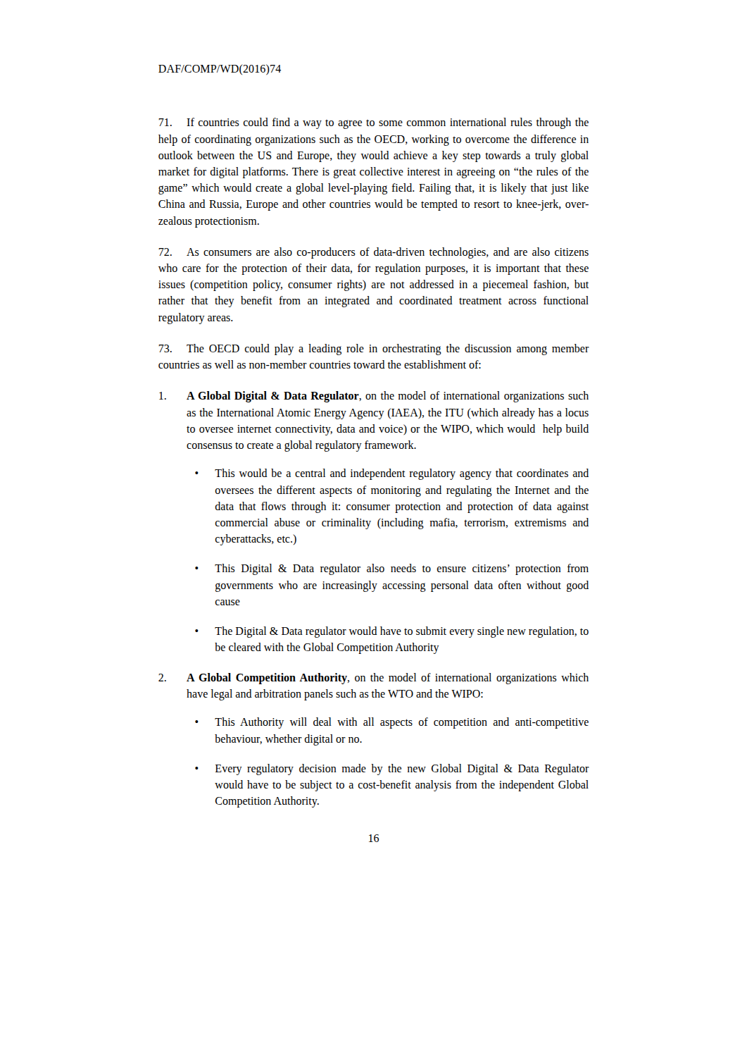DAF/COMP/WD(2016)74
71. If countries could find a way to agree to some common international rules through the help of coordinating organizations such as the OECD, working to overcome the difference in outlook between the US and Europe, they would achieve a key step towards a truly global market for digital platforms. There is great collective interest in agreeing on “the rules of the game” which would create a global level-playing field. Failing that, it is likely that just like China and Russia, Europe and other countries would be tempted to resort to knee-jerk, over-zealous protectionism.
72. As consumers are also co-producers of data-driven technologies, and are also citizens who care for the protection of their data, for regulation purposes, it is important that these issues (competition policy, consumer rights) are not addressed in a piecemeal fashion, but rather that they benefit from an integrated and coordinated treatment across functional regulatory areas.
73. The OECD could play a leading role in orchestrating the discussion among member countries as well as non-member countries toward the establishment of:
A Global Digital & Data Regulator, on the model of international organizations such as the International Atomic Energy Agency (IAEA), the ITU (which already has a locus to oversee internet connectivity, data and voice) or the WIPO, which would help build consensus to create a global regulatory framework.
This would be a central and independent regulatory agency that coordinates and oversees the different aspects of monitoring and regulating the Internet and the data that flows through it: consumer protection and protection of data against commercial abuse or criminality (including mafia, terrorism, extremisms and cyberattacks, etc.)
This Digital & Data regulator also needs to ensure citizens’ protection from governments who are increasingly accessing personal data often without good cause
The Digital & Data regulator would have to submit every single new regulation, to be cleared with the Global Competition Authority
A Global Competition Authority, on the model of international organizations which have legal and arbitration panels such as the WTO and the WIPO:
This Authority will deal with all aspects of competition and anti-competitive behaviour, whether digital or no.
Every regulatory decision made by the new Global Digital & Data Regulator would have to be subject to a cost-benefit analysis from the independent Global Competition Authority.
16